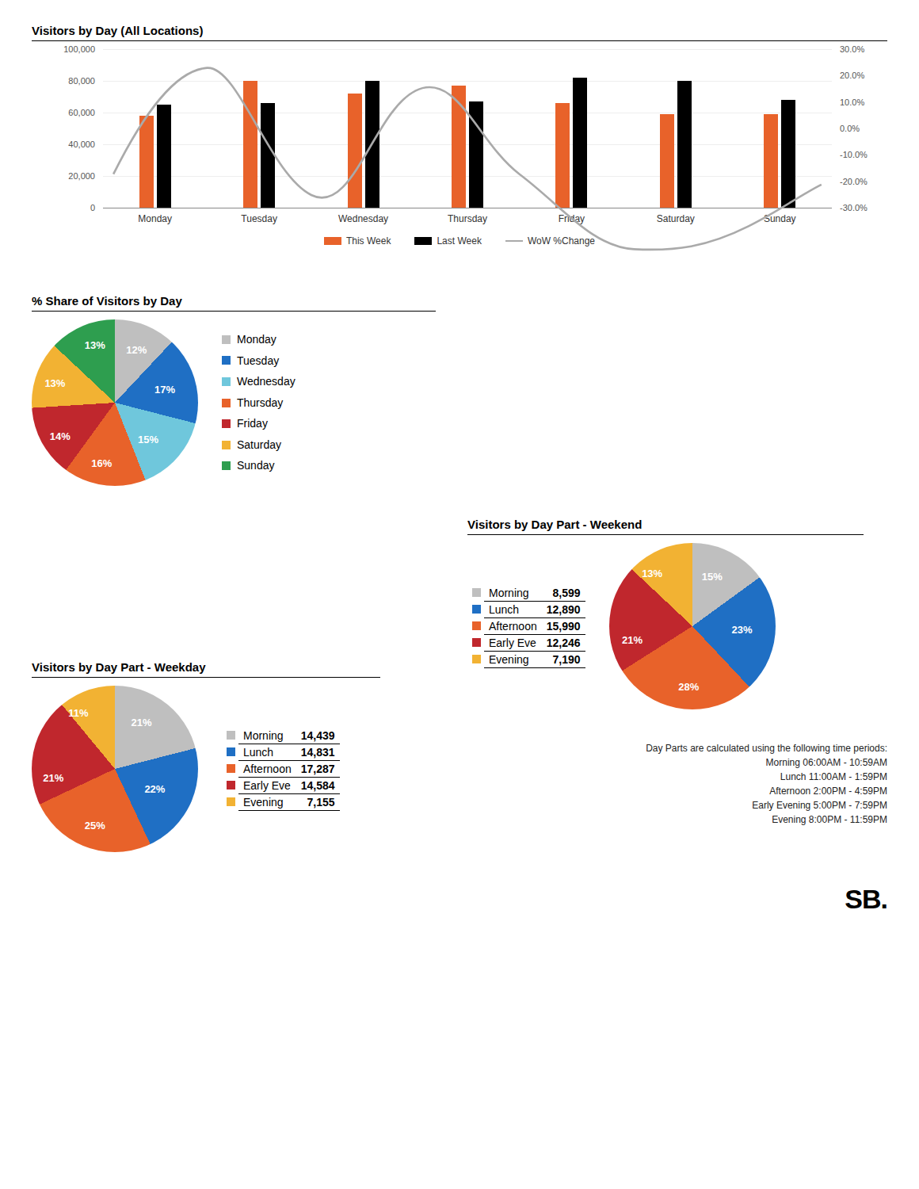Visitors by Day (All Locations)
100,000 80,000 60,000 40,000 20,000 0
30.0% 20.0% 10.0% 0.0% -10.0% -20.0% -30.0%
Monday
Tuesday
Wednesday
Thursday
Friday
Saturday
Sunday
This Week
Last Week
WoW %Change
% Share of Visitors by Day
12%
17%
15%
16%
14%
13%
13%
Monday
Tuesday
Wednesday
Thursday
Friday
Saturday
Sunday
Visitors by Day Part - Weekday
21%
22%
25%
21%
11%
| | Morning | 14,439 |
| | Lunch | 14,831 |
| | Afternoon | 17,287 |
| | Early Eve | 14,584 |
| | Evening | 7,155 |
Visitors by Day Part - Weekend
15%
23%
28%
21%
13%
| | Morning | 8,599 |
| | Lunch | 12,890 |
| | Afternoon | 15,990 |
| | Early Eve | 12,246 |
| | Evening | 7,190 |
Day Parts are calculated using the following time periods:
Morning 06:00AM - 10:59AM
Lunch 11:00AM - 1:59PM
Afternoon 2:00PM - 4:59PM
Early Evening 5:00PM - 7:59PM
Evening 8:00PM - 11:59PM
SB.